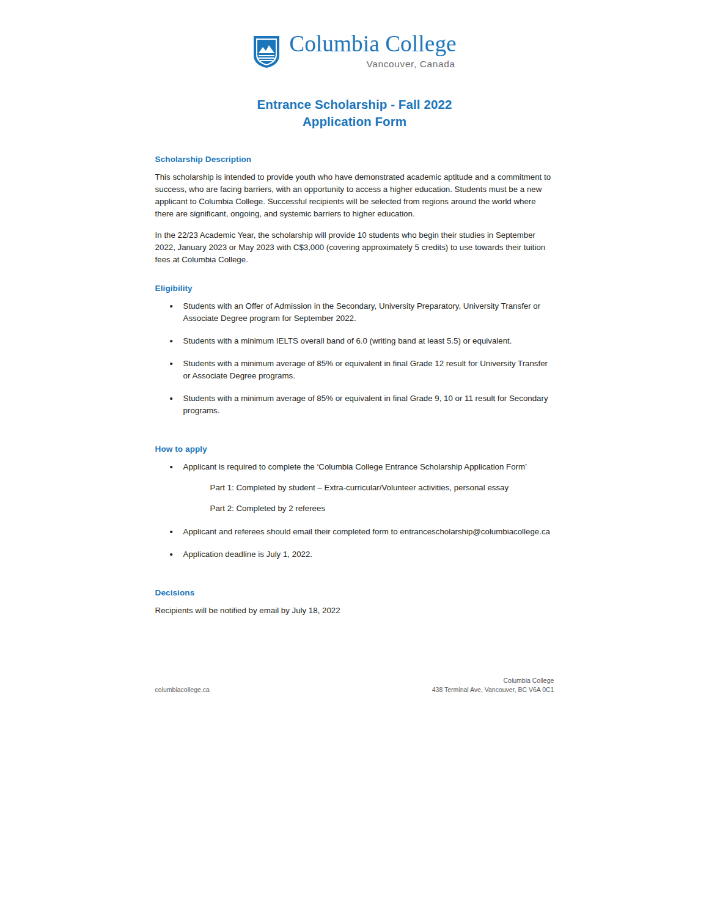Columbia College
Vancouver, Canada
Entrance Scholarship - Fall 2022
Application Form
Scholarship Description
This scholarship is intended to provide youth who have demonstrated academic aptitude and a commitment to success, who are facing barriers, with an opportunity to access a higher education. Students must be a new applicant to Columbia College. Successful recipients will be selected from regions around the world where there are significant, ongoing, and systemic barriers to higher education.
In the 22/23 Academic Year, the scholarship will provide 10 students who begin their studies in September 2022, January 2023 or May 2023 with C$3,000 (covering approximately 5 credits) to use towards their tuition fees at Columbia College.
Eligibility
Students with an Offer of Admission in the Secondary, University Preparatory, University Transfer or Associate Degree program for September 2022.
Students with a minimum IELTS overall band of 6.0 (writing band at least 5.5) or equivalent.
Students with a minimum average of 85% or equivalent in final Grade 12 result for University Transfer or Associate Degree programs.
Students with a minimum average of 85% or equivalent in final Grade 9, 10 or 11 result for Secondary programs.
How to apply
Applicant is required to complete the ‘Columbia College Entrance Scholarship Application Form’
Part 1: Completed by student – Extra-curricular/Volunteer activities, personal essay
Part 2: Completed by 2 referees
Applicant and referees should email their completed form to entrancescholarship@columbiacollege.ca
Application deadline is July 1, 2022.
Decisions
Recipients will be notified by email by July 18, 2022
columbiacollege.ca
Columbia College
438 Terminal Ave, Vancouver, BC V6A 0C1